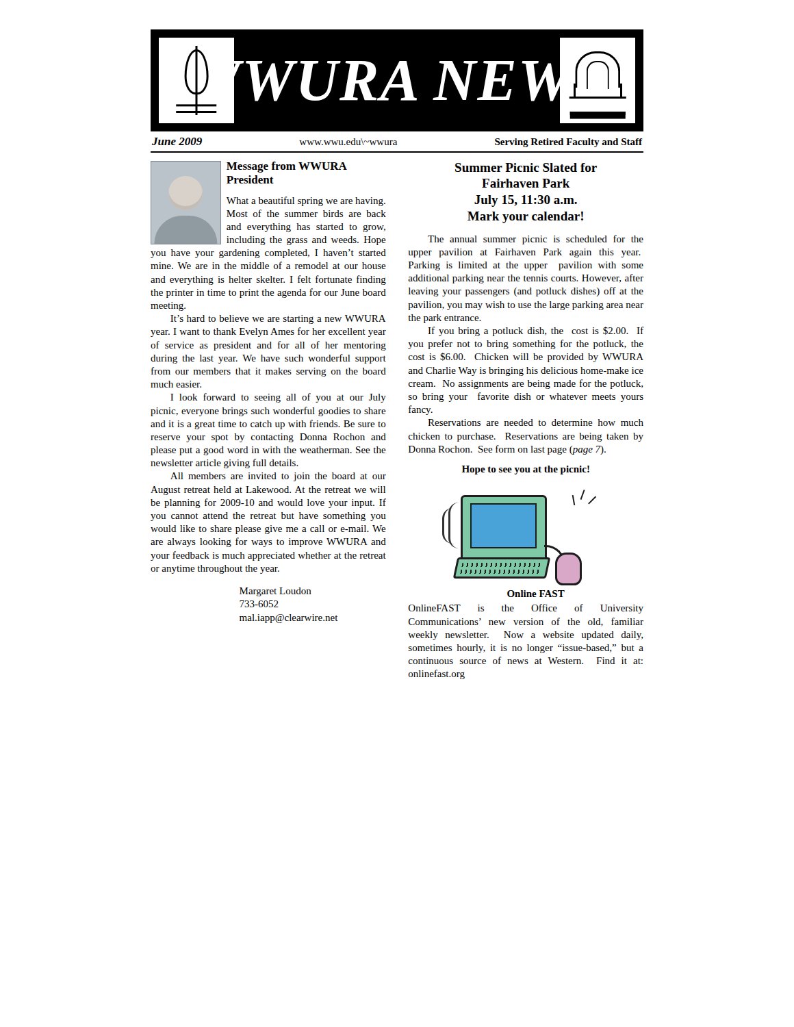WWURA NEWS
June 2009 www.wwu.edu\~wwura Serving Retired Faculty and Staff
Message from WWURA
President
What a beautiful spring we are having. Most of the summer birds are back and everything has started to grow, including the grass and weeds. Hope you have your gardening completed, I haven’t started mine. We are in the middle of a remodel at our house and everything is helter skelter. I felt fortunate finding the printer in time to print the agenda for our June board meeting.
It’s hard to believe we are starting a new WWURA year. I want to thank Evelyn Ames for her excellent year of service as president and for all of her mentoring during the last year. We have such wonderful support from our members that it makes serving on the board much easier.
I look forward to seeing all of you at our July picnic, everyone brings such wonderful goodies to share and it is a great time to catch up with friends. Be sure to reserve your spot by contacting Donna Rochon and please put a good word in with the weatherman. See the newsletter article giving full details.
All members are invited to join the board at our August retreat held at Lakewood. At the retreat we will be planning for 2009-10 and would love your input. If you cannot attend the retreat but have something you would like to share please give me a call or e-mail. We are always looking for ways to improve WWURA and your feedback is much appreciated whether at the retreat or anytime throughout the year.
Margaret Loudon
733-6052
mal.iapp@clearwire.net
Summer Picnic Slated for
Fairhaven Park
July 15, 11:30 a.m.
Mark your calendar!
The annual summer picnic is scheduled for the upper pavilion at Fairhaven Park again this year. Parking is limited at the upper pavilion with some additional parking near the tennis courts. However, after leaving your passengers (and potluck dishes) off at the pavilion, you may wish to use the large parking area near the park entrance.
If you bring a potluck dish, the cost is $2.00. If you prefer not to bring something for the potluck, the cost is $6.00. Chicken will be provided by WWURA and Charlie Way is bringing his delicious home-make ice cream. No assignments are being made for the potluck, so bring your favorite dish or whatever meets yours fancy.
Reservations are needed to determine how much chicken to purchase. Reservations are being taken by Donna Rochon. See form on last page (page 7).
Hope to see you at the picnic!
Online FAST
OnlineFAST is the Office of University Communications’ new version of the old, familiar weekly newsletter. Now a website updated daily, sometimes hourly, it is no longer “issue-based,” but a continuous source of news at Western. Find it at: onlinefast.org